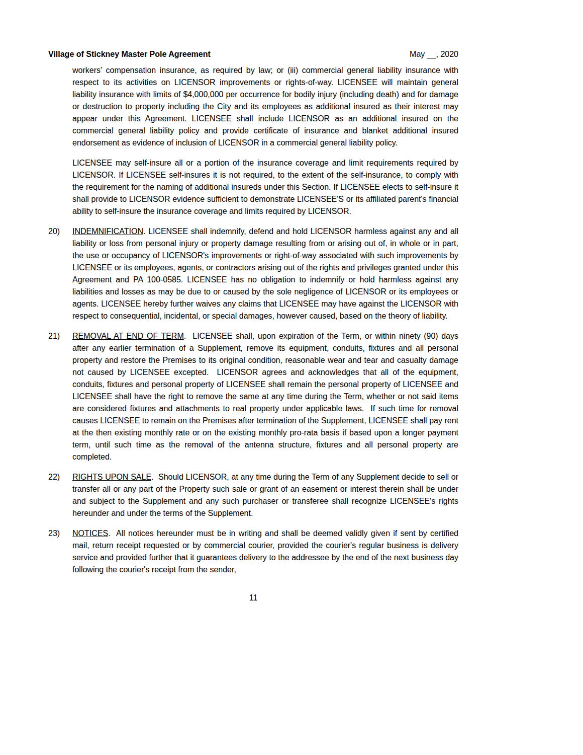Village of Stickney Master Pole Agreement May __, 2020
workers' compensation insurance, as required by law; or (iii) commercial general liability insurance with respect to its activities on LICENSOR improvements or rights-of-way. LICENSEE will maintain general liability insurance with limits of $4,000,000 per occurrence for bodily injury (including death) and for damage or destruction to property including the City and its employees as additional insured as their interest may appear under this Agreement. LICENSEE shall include LICENSOR as an additional insured on the commercial general liability policy and provide certificate of insurance and blanket additional insured endorsement as evidence of inclusion of LICENSOR in a commercial general liability policy.
LICENSEE may self-insure all or a portion of the insurance coverage and limit requirements required by LICENSOR. If LICENSEE self-insures it is not required, to the extent of the self-insurance, to comply with the requirement for the naming of additional insureds under this Section. If LICENSEE elects to self-insure it shall provide to LICENSOR evidence sufficient to demonstrate LICENSEE'S or its affiliated parent's financial ability to self-insure the insurance coverage and limits required by LICENSOR.
20) INDEMNIFICATION. LICENSEE shall indemnify, defend and hold LICENSOR harmless against any and all liability or loss from personal injury or property damage resulting from or arising out of, in whole or in part, the use or occupancy of LICENSOR's improvements or right-of-way associated with such improvements by LICENSEE or its employees, agents, or contractors arising out of the rights and privileges granted under this Agreement and PA 100-0585. LICENSEE has no obligation to indemnify or hold harmless against any liabilities and losses as may be due to or caused by the sole negligence of LICENSOR or its employees or agents. LICENSEE hereby further waives any claims that LICENSEE may have against the LICENSOR with respect to consequential, incidental, or special damages, however caused, based on the theory of liability.
21) REMOVAL AT END OF TERM. LICENSEE shall, upon expiration of the Term, or within ninety (90) days after any earlier termination of a Supplement, remove its equipment, conduits, fixtures and all personal property and restore the Premises to its original condition, reasonable wear and tear and casualty damage not caused by LICENSEE excepted. LICENSOR agrees and acknowledges that all of the equipment, conduits, fixtures and personal property of LICENSEE shall remain the personal property of LICENSEE and LICENSEE shall have the right to remove the same at any time during the Term, whether or not said items are considered fixtures and attachments to real property under applicable laws. If such time for removal causes LICENSEE to remain on the Premises after termination of the Supplement, LICENSEE shall pay rent at the then existing monthly rate or on the existing monthly pro-rata basis if based upon a longer payment term, until such time as the removal of the antenna structure, fixtures and all personal property are completed.
22) RIGHTS UPON SALE. Should LICENSOR, at any time during the Term of any Supplement decide to sell or transfer all or any part of the Property such sale or grant of an easement or interest therein shall be under and subject to the Supplement and any such purchaser or transferee shall recognize LICENSEE's rights hereunder and under the terms of the Supplement.
23) NOTICES. All notices hereunder must be in writing and shall be deemed validly given if sent by certified mail, return receipt requested or by commercial courier, provided the courier's regular business is delivery service and provided further that it guarantees delivery to the addressee by the end of the next business day following the courier's receipt from the sender,
11